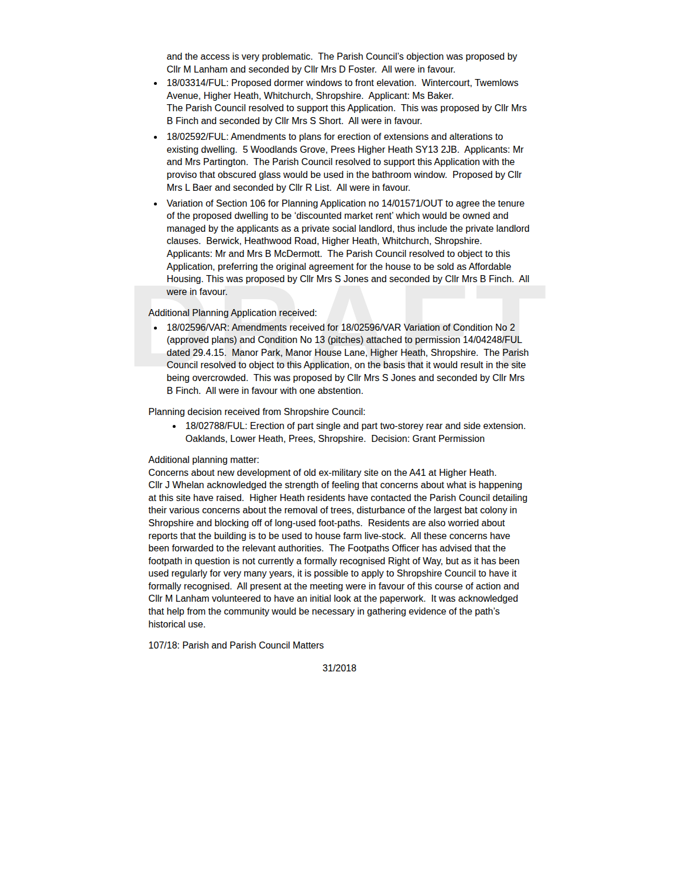DRAFT
and the access is very problematic. The Parish Council’s objection was proposed by Cllr M Lanham and seconded by Cllr Mrs D Foster. All were in favour.
18/03314/FUL: Proposed dormer windows to front elevation. Wintercourt, Twemlows Avenue, Higher Heath, Whitchurch, Shropshire. Applicant: Ms Baker.
The Parish Council resolved to support this Application. This was proposed by Cllr Mrs B Finch and seconded by Cllr Mrs S Short. All were in favour.
18/02592/FUL: Amendments to plans for erection of extensions and alterations to existing dwelling. 5 Woodlands Grove, Prees Higher Heath SY13 2JB. Applicants: Mr and Mrs Partington. The Parish Council resolved to support this Application with the proviso that obscured glass would be used in the bathroom window. Proposed by Cllr Mrs L Baer and seconded by Cllr R List. All were in favour.
Variation of Section 106 for Planning Application no 14/01571/OUT to agree the tenure of the proposed dwelling to be ‘discounted market rent’ which would be owned and managed by the applicants as a private social landlord, thus include the private landlord clauses. Berwick, Heathwood Road, Higher Heath, Whitchurch, Shropshire. Applicants: Mr and Mrs B McDermott. The Parish Council resolved to object to this Application, preferring the original agreement for the house to be sold as Affordable Housing. This was proposed by Cllr Mrs S Jones and seconded by Cllr Mrs B Finch. All were in favour.
Additional Planning Application received:
18/02596/VAR: Amendments received for 18/02596/VAR Variation of Condition No 2 (approved plans) and Condition No 13 (pitches) attached to permission 14/04248/FUL dated 29.4.15. Manor Park, Manor House Lane, Higher Heath, Shropshire. The Parish Council resolved to object to this Application, on the basis that it would result in the site being overcrowded. This was proposed by Cllr Mrs S Jones and seconded by Cllr Mrs B Finch. All were in favour with one abstention.
Planning decision received from Shropshire Council:
18/02788/FUL: Erection of part single and part two-storey rear and side extension. Oaklands, Lower Heath, Prees, Shropshire. Decision: Grant Permission
Additional planning matter:
Concerns about new development of old ex-military site on the A41 at Higher Heath.
Cllr J Whelan acknowledged the strength of feeling that concerns about what is happening at this site have raised. Higher Heath residents have contacted the Parish Council detailing their various concerns about the removal of trees, disturbance of the largest bat colony in Shropshire and blocking off of long-used foot-paths. Residents are also worried about reports that the building is to be used to house farm live-stock. All these concerns have been forwarded to the relevant authorities. The Footpaths Officer has advised that the footpath in question is not currently a formally recognised Right of Way, but as it has been used regularly for very many years, it is possible to apply to Shropshire Council to have it formally recognised. All present at the meeting were in favour of this course of action and Cllr M Lanham volunteered to have an initial look at the paperwork. It was acknowledged that help from the community would be necessary in gathering evidence of the path’s historical use.
107/18: Parish and Parish Council Matters
31/2018